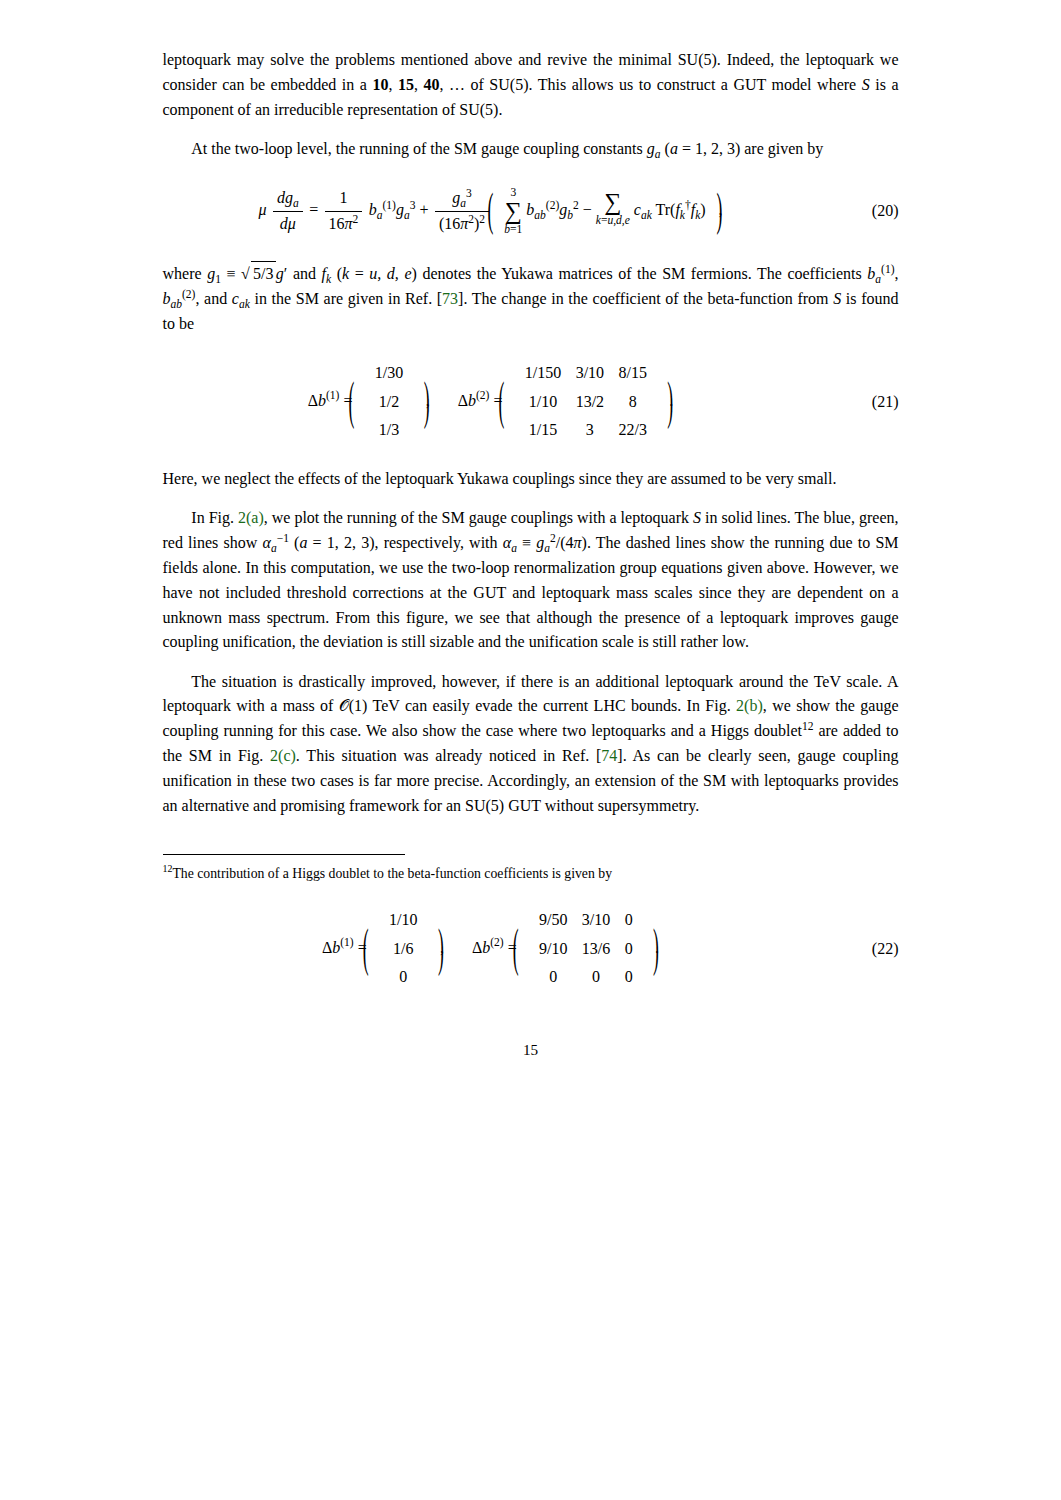leptoquark may solve the problems mentioned above and revive the minimal SU(5). Indeed, the leptoquark we consider can be embedded in a 10, 15, 40, … of SU(5). This allows us to construct a GUT model where S is a component of an irreducible representation of SU(5).
At the two-loop level, the running of the SM gauge coupling constants ga (a = 1, 2, 3) are given by
μ dga dμ = 116π2 ba(1)ga3 + ga3(16π2)2 3 ∑ b=1 bab(2)gb2 − ∑ k=u,d,e cak Tr(fk†fk) ,
(20)
where g1 ≡ √5/3 g′ and fk (k = u, d, e) denotes the Yukawa matrices of the SM fermions. The coefficients ba(1), bab(2), and cak in the SM are given in Ref. [73]. The change in the coefficient of the beta-function from S is found to be
Δb(1) =
| 1/30 |
| 1/2 |
| 1/3 |
, Δb(2) =
| 1/150 | 3/10 | 8/15 |
| 1/10 | 13/2 | 8 |
| 1/15 | 3 | 22/3 |
.
(21)
Here, we neglect the effects of the leptoquark Yukawa couplings since they are assumed to be very small.
In Fig. 2(a), we plot the running of the SM gauge couplings with a leptoquark S in solid lines. The blue, green, red lines show αa−1 (a = 1, 2, 3), respectively, with αa ≡ ga2/(4π). The dashed lines show the running due to SM fields alone. In this computation, we use the two-loop renormalization group equations given above. However, we have not included threshold corrections at the GUT and leptoquark mass scales since they are dependent on a unknown mass spectrum. From this figure, we see that although the presence of a leptoquark improves gauge coupling unification, the deviation is still sizable and the unification scale is still rather low.
The situation is drastically improved, however, if there is an additional leptoquark around the TeV scale. A leptoquark with a mass of 𝒪(1) TeV can easily evade the current LHC bounds. In Fig. 2(b), we show the gauge coupling running for this case. We also show the case where two leptoquarks and a Higgs doublet12 are added to the SM in Fig. 2(c). This situation was already noticed in Ref. [74]. As can be clearly seen, gauge coupling unification in these two cases is far more precise. Accordingly, an extension of the SM with leptoquarks provides an alternative and promising framework for an SU(5) GUT without supersymmetry.
12The contribution of a Higgs doublet to the beta-function coefficients is given by
Δb(1) =
| 1/10 |
| 1/6 |
| 0 |
, Δb(2) =
| 9/50 | 3/10 | 0 |
| 9/10 | 13/6 | 0 |
| 0 | 0 | 0 |
.
(22)
15